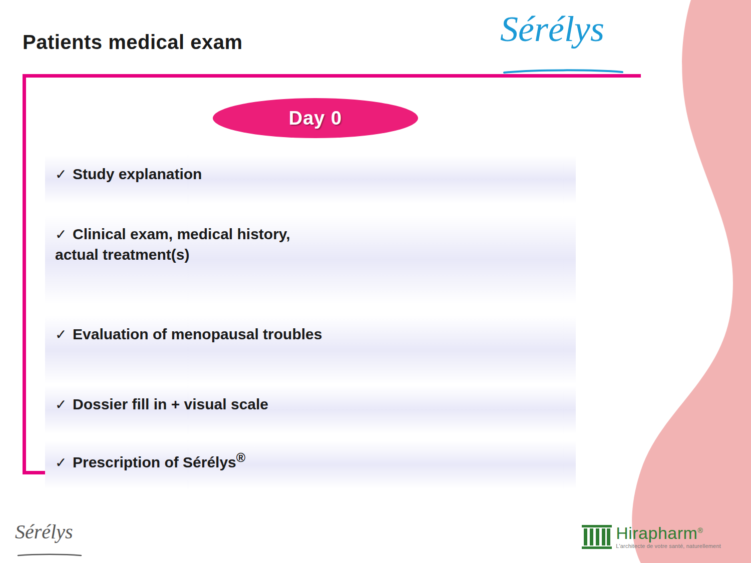Patients medical exam
Sérélys
Day 0
✓Study explanation
✓Clinical exam, medical history,
actual treatment(s)
✓Evaluation of menopausal troubles
✓Dossier fill in + visual scale
✓Prescription of Sérélys®
Sérélys
Hirapharm® L'architecte de votre santé, naturellement